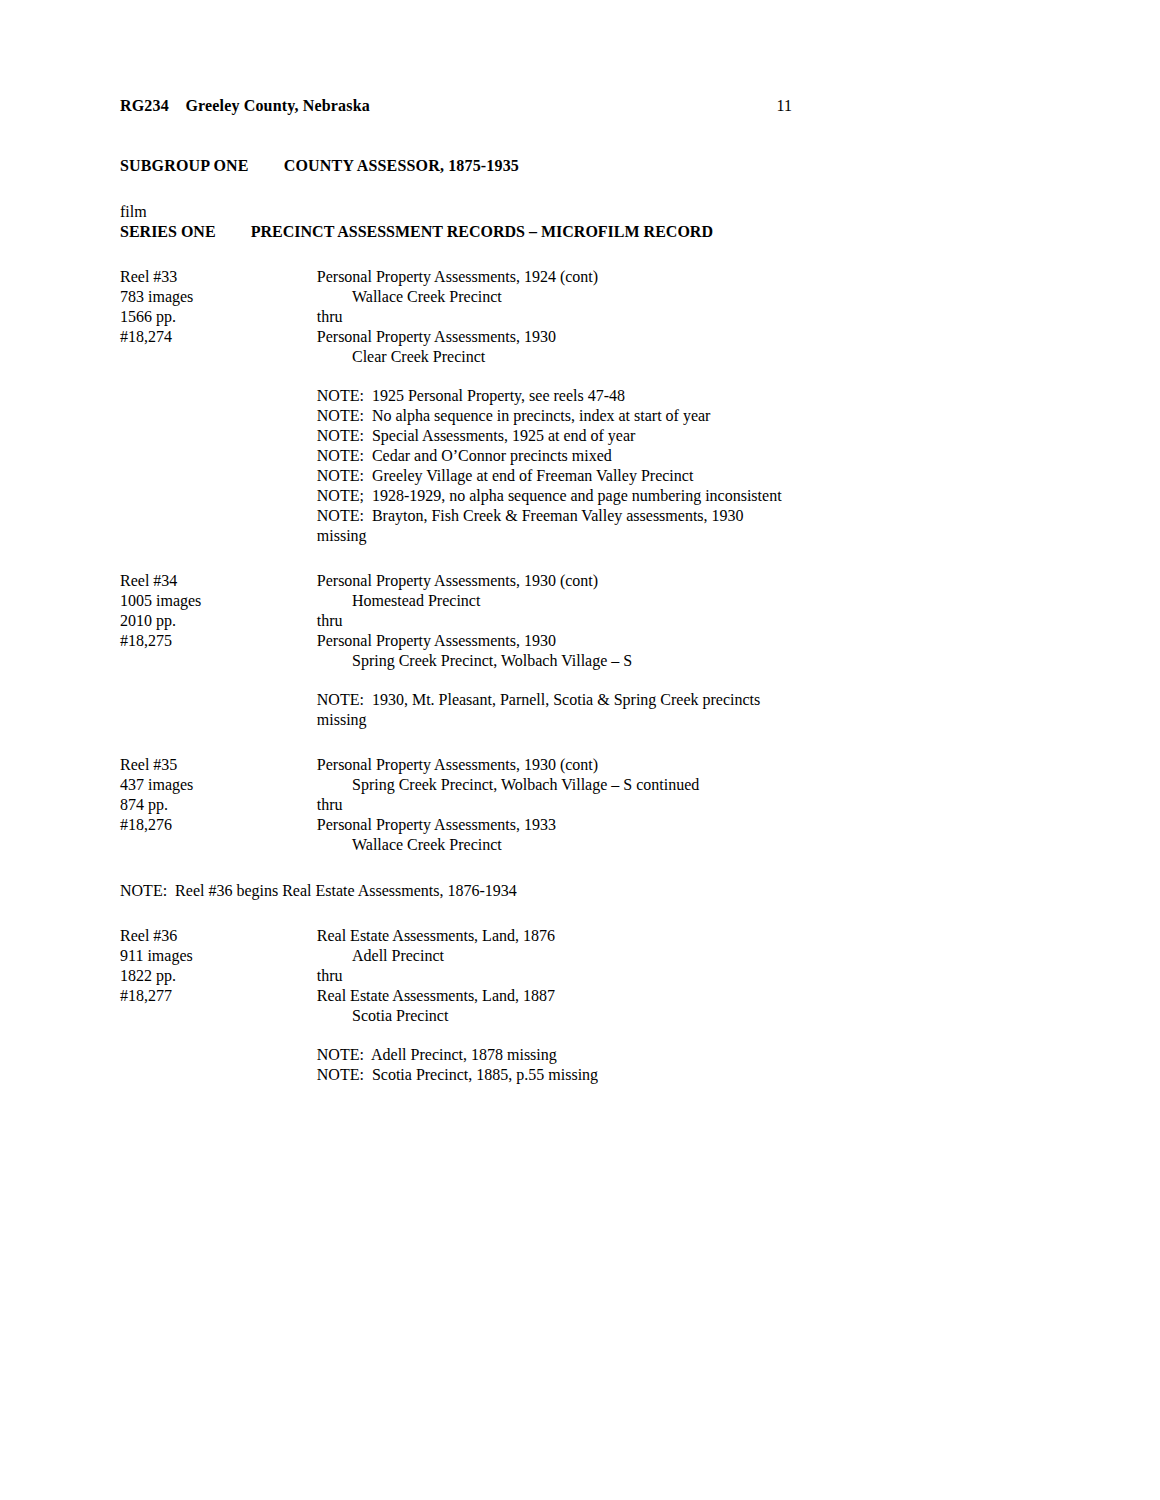RG234 Greeley County, Nebraska 11
SUBGROUP ONE COUNTY ASSESSOR, 1875-1935
film
SERIES ONE PRECINCT ASSESSMENT RECORDS – MICROFILM RECORD
| Reel #33 | Personal Property Assessments, 1924 (cont) |
| 783 images | Wallace Creek Precinct |
| 1566 pp. | thru |
| #18,274 | Personal Property Assessments, 1930 |
| | Clear Creek Precinct |
| | NOTE: 1925 Personal Property, see reels 47-48 NOTE: No alpha sequence in precincts, index at start of year NOTE: Special Assessments, 1925 at end of year NOTE: Cedar and O’Connor precincts mixed NOTE: Greeley Village at end of Freeman Valley Precinct NOTE; 1928-1929, no alpha sequence and page numbering inconsistent NOTE: Brayton, Fish Creek & Freeman Valley assessments, 1930 missing |
| Reel #34 | Personal Property Assessments, 1930 (cont) |
| 1005 images | Homestead Precinct |
| 2010 pp. | thru |
| #18,275 | Personal Property Assessments, 1930 |
| | Spring Creek Precinct, Wolbach Village – S |
| | NOTE: 1930, Mt. Pleasant, Parnell, Scotia & Spring Creek precincts missing |
| Reel #35 | Personal Property Assessments, 1930 (cont) |
| 437 images | Spring Creek Precinct, Wolbach Village – S continued |
| 874 pp. | thru |
| #18,276 | Personal Property Assessments, 1933 |
| | Wallace Creek Precinct |
NOTE: Reel #36 begins Real Estate Assessments, 1876-1934
| Reel #36 | Real Estate Assessments, Land, 1876 |
| 911 images | Adell Precinct |
| 1822 pp. | thru |
| #18,277 | Real Estate Assessments, Land, 1887 |
| | Scotia Precinct |
| | NOTE: Adell Precinct, 1878 missing NOTE: Scotia Precinct, 1885, p.55 missing |